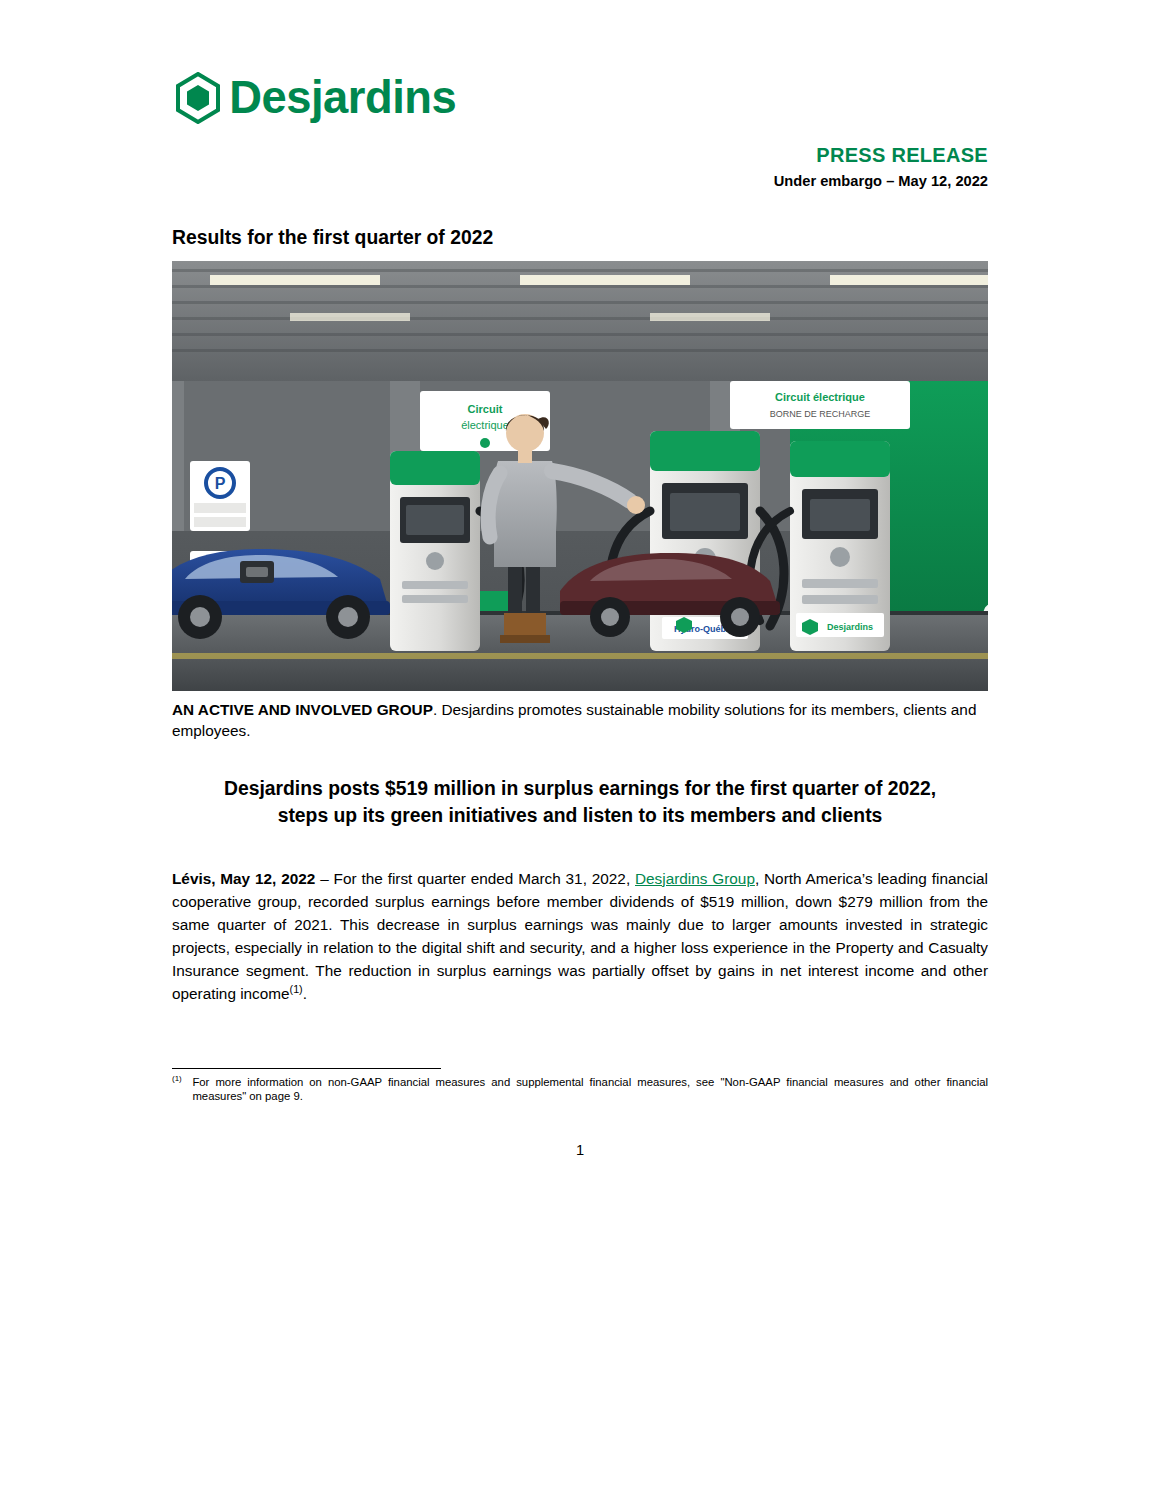Desjardins
PRESS RELEASE
Under embargo – May 12, 2022
Results for the first quarter of 2022
Recharge Circuit électrique Circuit électrique BORNE DE RECHARGE P P Hydro-Québec Desjardins
AN ACTIVE AND INVOLVED GROUP. Desjardins promotes sustainable mobility solutions for its members, clients and employees.
Desjardins posts $519 million in surplus earnings for the first quarter of 2022,
steps up its green initiatives and listen to its members and clients
Lévis, May 12, 2022 – For the first quarter ended March 31, 2022, Desjardins Group, North America’s leading financial cooperative group, recorded surplus earnings before member dividends of $519 million, down $279 million from the same quarter of 2021. This decrease in surplus earnings was mainly due to larger amounts invested in strategic projects, especially in relation to the digital shift and security, and a higher loss experience in the Property and Casualty Insurance segment. The reduction in surplus earnings was partially offset by gains in net interest income and other operating income(1).
(1)
For more information on non-GAAP financial measures and supplemental financial measures, see "Non-GAAP financial measures and other financial measures" on page 9.
1